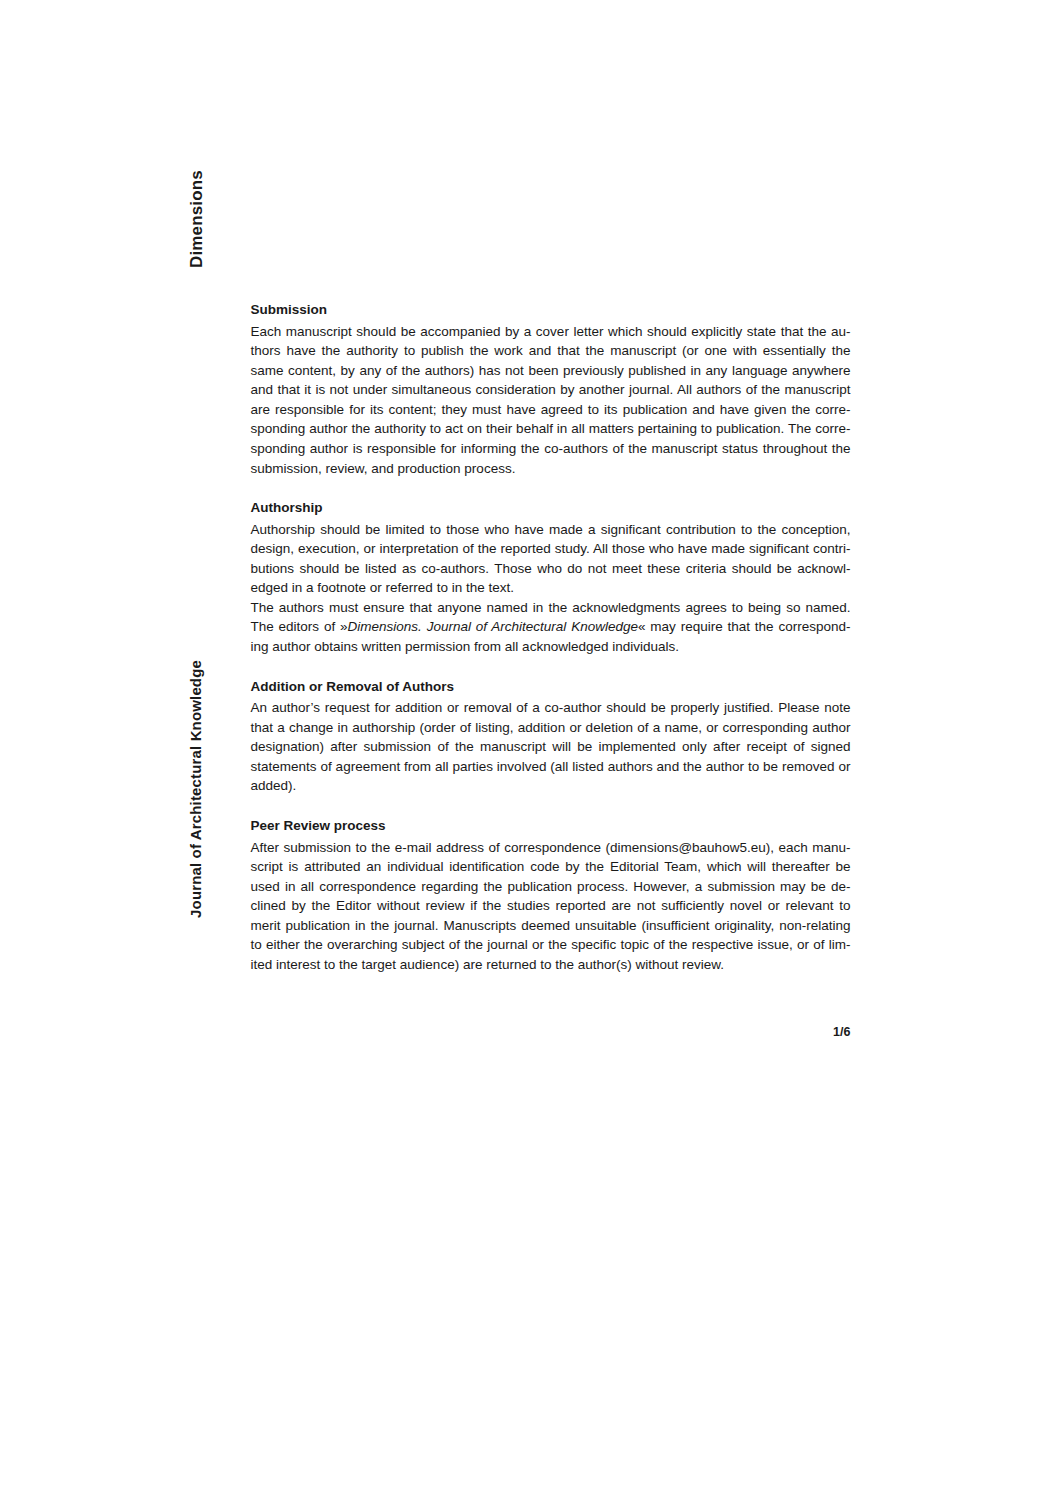Dimensions
Journal of Architectural Knowledge
Submission
Each manuscript should be accompanied by a cover letter which should explicitly state that the authors have the authority to publish the work and that the manuscript (or one with essentially the same content, by any of the authors) has not been previously published in any language anywhere and that it is not under simultaneous consideration by another journal. All authors of the manuscript are responsible for its content; they must have agreed to its publication and have given the corresponding author the authority to act on their behalf in all matters pertaining to publication. The corresponding author is responsible for informing the co-authors of the manuscript status throughout the submission, review, and production process.
Authorship
Authorship should be limited to those who have made a significant contribution to the conception, design, execution, or interpretation of the reported study. All those who have made significant contributions should be listed as co-authors. Those who do not meet these criteria should be acknowledged in a footnote or referred to in the text.
The authors must ensure that anyone named in the acknowledgments agrees to being so named. The editors of »Dimensions. Journal of Architectural Knowledge« may require that the corresponding author obtains written permission from all acknowledged individuals.
Addition or Removal of Authors
An author’s request for addition or removal of a co-author should be properly justified. Please note that a change in authorship (order of listing, addition or deletion of a name, or corresponding author designation) after submission of the manuscript will be implemented only after receipt of signed statements of agreement from all parties involved (all listed authors and the author to be removed or added).
Peer Review process
After submission to the e-mail address of correspondence (dimensions@bauhow5.eu), each manuscript is attributed an individual identification code by the Editorial Team, which will thereafter be used in all correspondence regarding the publication process. However, a submission may be declined by the Editor without review if the studies reported are not sufficiently novel or relevant to merit publication in the journal. Manuscripts deemed unsuitable (insufficient originality, non-relating to either the overarching subject of the journal or the specific topic of the respective issue, or of limited interest to the target audience) are returned to the author(s) without review.
1/6